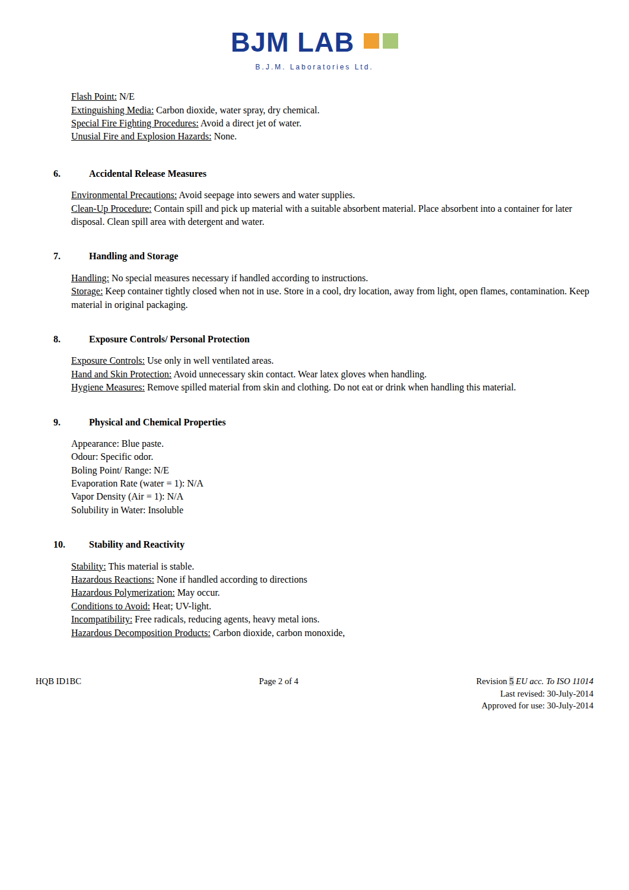BJM LAB
B.J.M. Laboratories Ltd.
Flash Point: N/E
Extinguishing Media: Carbon dioxide, water spray, dry chemical.
Special Fire Fighting Procedures: Avoid a direct jet of water.
Unusial Fire and Explosion Hazards: None.
6. Accidental Release Measures
Environmental Precautions: Avoid seepage into sewers and water supplies.
Clean-Up Procedure: Contain spill and pick up material with a suitable absorbent material. Place absorbent into a container for later disposal. Clean spill area with detergent and water.
7. Handling and Storage
Handling: No special measures necessary if handled according to instructions.
Storage: Keep container tightly closed when not in use. Store in a cool, dry location, away from light, open flames, contamination. Keep material in original packaging.
8. Exposure Controls/ Personal Protection
Exposure Controls: Use only in well ventilated areas.
Hand and Skin Protection: Avoid unnecessary skin contact. Wear latex gloves when handling.
Hygiene Measures: Remove spilled material from skin and clothing. Do not eat or drink when handling this material.
9. Physical and Chemical Properties
Appearance: Blue paste.
Odour: Specific odor.
Boling Point/ Range: N/E
Evaporation Rate (water = 1): N/A
Vapor Density (Air = 1): N/A
Solubility in Water: Insoluble
10. Stability and Reactivity
Stability: This material is stable.
Hazardous Reactions: None if handled according to directions
Hazardous Polymerization: May occur.
Conditions to Avoid: Heat; UV-light.
Incompatibility: Free radicals, reducing agents, heavy metal ions.
Hazardous Decomposition Products: Carbon dioxide, carbon monoxide,
HQB ID1BC
Page 2 of 4
Revision 5 EU acc. To ISO 11014
Last revised: 30-July-2014
Approved for use: 30-July-2014